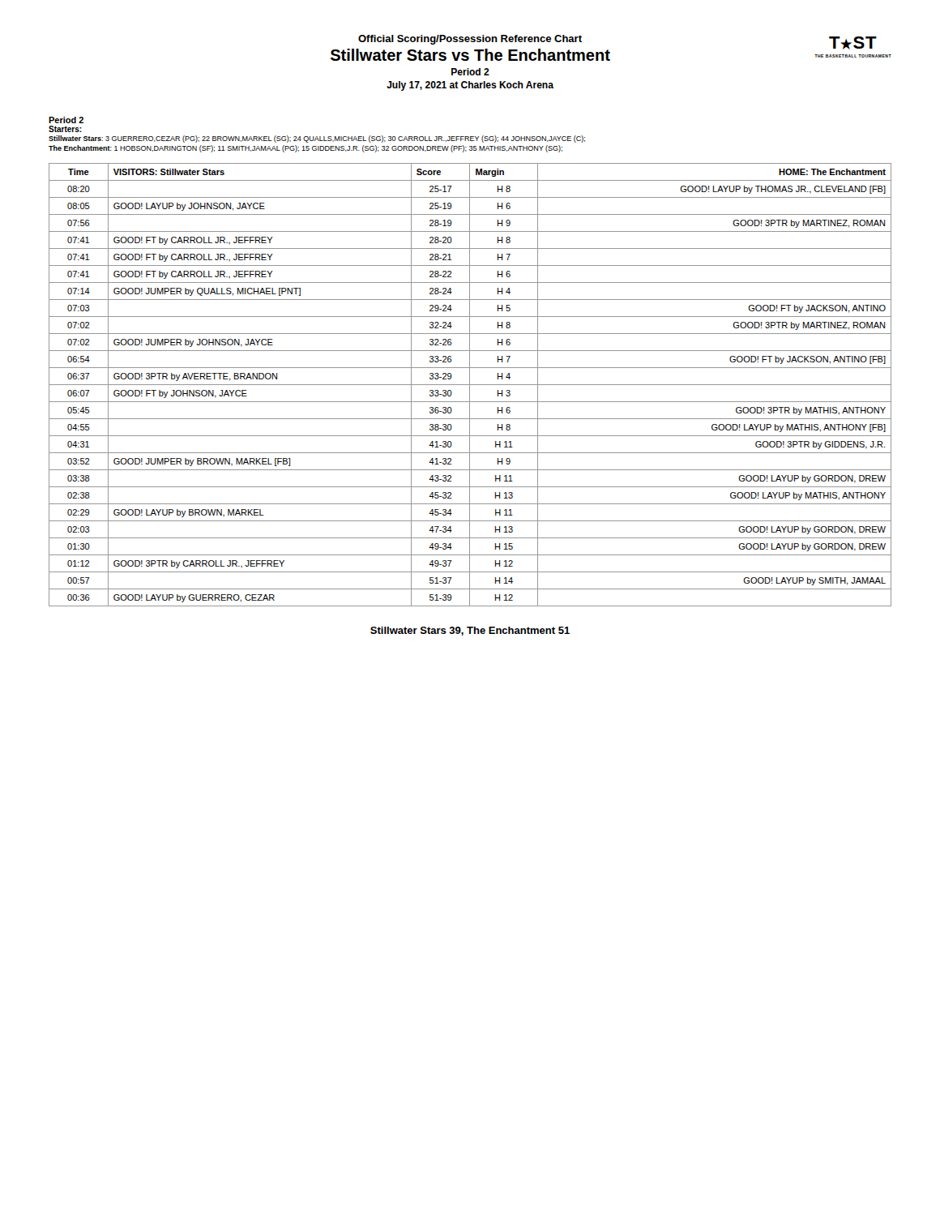T★ST
THE BASKETBALL TOURNAMENT
Official Scoring/Possession Reference Chart
Stillwater Stars vs The Enchantment
Period 2
July 17, 2021 at Charles Koch Arena
Period 2
Starters:
Stillwater Stars: 3 GUERRERO,CEZAR (PG); 22 BROWN,MARKEL (SG); 24 QUALLS,MICHAEL (SG); 30 CARROLL JR.,JEFFREY (SG); 44 JOHNSON,JAYCE (C);
The Enchantment: 1 HOBSON,DARINGTON (SF); 11 SMITH,JAMAAL (PG); 15 GIDDENS,J.R. (SG); 32 GORDON,DREW (PF); 35 MATHIS,ANTHONY (SG);
| Time | VISITORS: Stillwater Stars | Score | Margin | HOME: The Enchantment |
| --- | --- | --- | --- | --- |
| 08:20 | | 25-17 | H 8 | GOOD! LAYUP by THOMAS JR., CLEVELAND [FB] |
| 08:05 | GOOD! LAYUP by JOHNSON, JAYCE | 25-19 | H 6 | |
| 07:56 | | 28-19 | H 9 | GOOD! 3PTR by MARTINEZ, ROMAN |
| 07:41 | GOOD! FT by CARROLL JR., JEFFREY | 28-20 | H 8 | |
| 07:41 | GOOD! FT by CARROLL JR., JEFFREY | 28-21 | H 7 | |
| 07:41 | GOOD! FT by CARROLL JR., JEFFREY | 28-22 | H 6 | |
| 07:14 | GOOD! JUMPER by QUALLS, MICHAEL [PNT] | 28-24 | H 4 | |
| 07:03 | | 29-24 | H 5 | GOOD! FT by JACKSON, ANTINO |
| 07:02 | | 32-24 | H 8 | GOOD! 3PTR by MARTINEZ, ROMAN |
| 07:02 | GOOD! JUMPER by JOHNSON, JAYCE | 32-26 | H 6 | |
| 06:54 | | 33-26 | H 7 | GOOD! FT by JACKSON, ANTINO [FB] |
| 06:37 | GOOD! 3PTR by AVERETTE, BRANDON | 33-29 | H 4 | |
| 06:07 | GOOD! FT by JOHNSON, JAYCE | 33-30 | H 3 | |
| 05:45 | | 36-30 | H 6 | GOOD! 3PTR by MATHIS, ANTHONY |
| 04:55 | | 38-30 | H 8 | GOOD! LAYUP by MATHIS, ANTHONY [FB] |
| 04:31 | | 41-30 | H 11 | GOOD! 3PTR by GIDDENS, J.R. |
| 03:52 | GOOD! JUMPER by BROWN, MARKEL [FB] | 41-32 | H 9 | |
| 03:38 | | 43-32 | H 11 | GOOD! LAYUP by GORDON, DREW |
| 02:38 | | 45-32 | H 13 | GOOD! LAYUP by MATHIS, ANTHONY |
| 02:29 | GOOD! LAYUP by BROWN, MARKEL | 45-34 | H 11 | |
| 02:03 | | 47-34 | H 13 | GOOD! LAYUP by GORDON, DREW |
| 01:30 | | 49-34 | H 15 | GOOD! LAYUP by GORDON, DREW |
| 01:12 | GOOD! 3PTR by CARROLL JR., JEFFREY | 49-37 | H 12 | |
| 00:57 | | 51-37 | H 14 | GOOD! LAYUP by SMITH, JAMAAL |
| 00:36 | GOOD! LAYUP by GUERRERO, CEZAR | 51-39 | H 12 | |
Stillwater Stars 39, The Enchantment 51